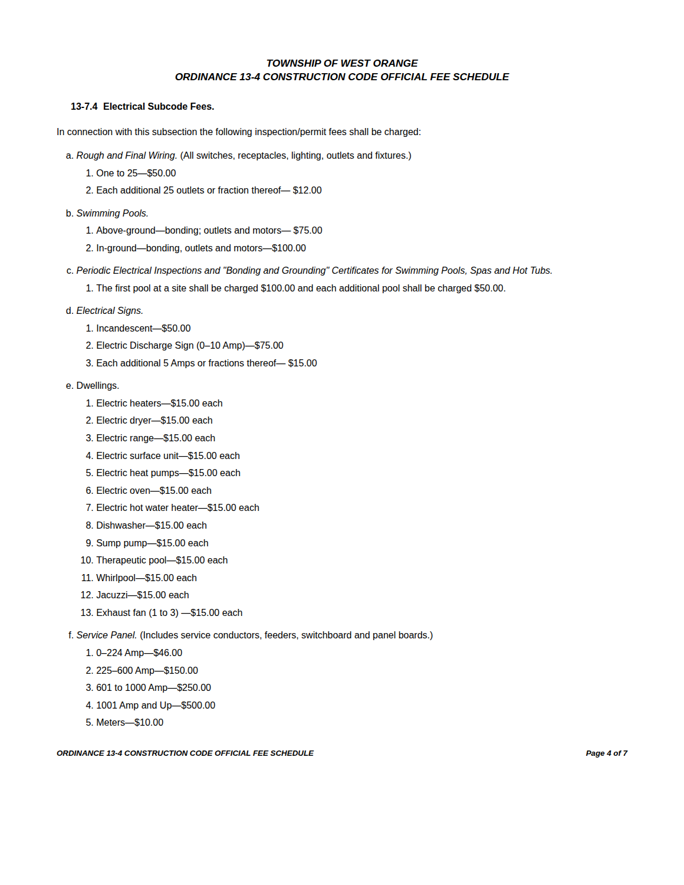TOWNSHIP OF WEST ORANGE
ORDINANCE 13-4 CONSTRUCTION CODE OFFICIAL FEE SCHEDULE
13-7.4 Electrical Subcode Fees.
In connection with this subsection the following inspection/permit fees shall be charged:
Rough and Final Wiring. (All switches, receptacles, lighting, outlets and fixtures.)
One to 25—$50.00
Each additional 25 outlets or fraction thereof— $12.00
Swimming Pools.
Above-ground—bonding; outlets and motors— $75.00
In-ground—bonding, outlets and motors—$100.00
Periodic Electrical Inspections and "Bonding and Grounding" Certificates for Swimming Pools, Spas and Hot Tubs.
The first pool at a site shall be charged $100.00 and each additional pool shall be charged $50.00.
Electrical Signs.
Incandescent—$50.00
Electric Discharge Sign (0–10 Amp)—$75.00
Each additional 5 Amps or fractions thereof— $15.00
Dwellings.
Electric heaters—$15.00 each
Electric dryer—$15.00 each
Electric range—$15.00 each
Electric surface unit—$15.00 each
Electric heat pumps—$15.00 each
Electric oven—$15.00 each
Electric hot water heater—$15.00 each
Dishwasher—$15.00 each
Sump pump—$15.00 each
Therapeutic pool—$15.00 each
Whirlpool—$15.00 each
Jacuzzi—$15.00 each
Exhaust fan (1 to 3) —$15.00 each
Service Panel. (Includes service conductors, feeders, switchboard and panel boards.)
0–224 Amp—$46.00
225–600 Amp—$150.00
601 to 1000 Amp—$250.00
1001 Amp and Up—$500.00
Meters—$10.00
ORDINANCE 13-4 CONSTRUCTION CODE OFFICIAL FEE SCHEDULE Page 4 of 7